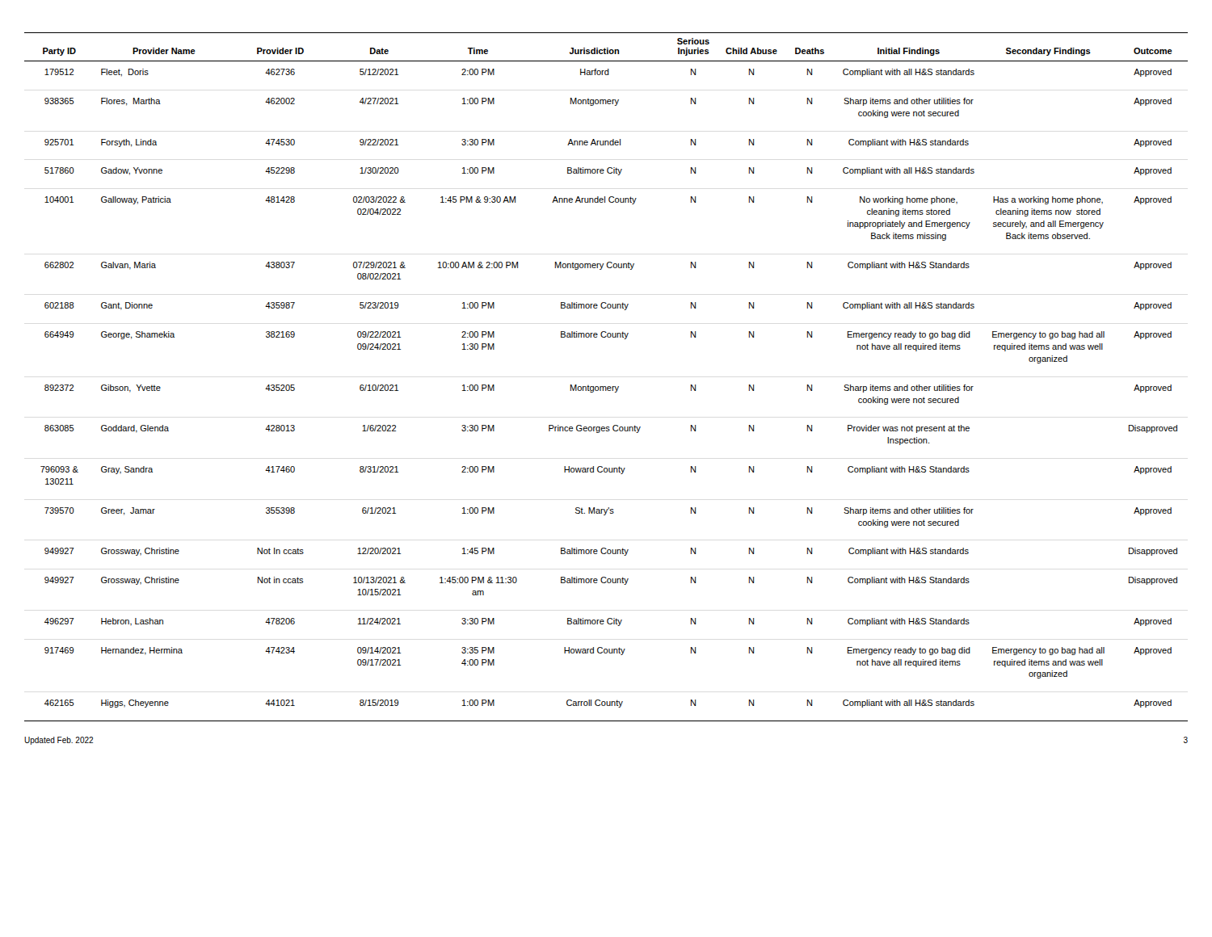| Party ID | Provider Name | Provider ID | Date | Time | Jurisdiction | Serious Injuries | Child Abuse | Deaths | Initial Findings | Secondary Findings | Outcome |
| --- | --- | --- | --- | --- | --- | --- | --- | --- | --- | --- | --- |
| 179512 | Fleet, Doris | 462736 | 5/12/2021 | 2:00 PM | Harford | N | N | N | Compliant with all H&S standards | | Approved |
| 938365 | Flores, Martha | 462002 | 4/27/2021 | 1:00 PM | Montgomery | N | N | N | Sharp items and other utilities for cooking were not secured | | Approved |
| 925701 | Forsyth, Linda | 474530 | 9/22/2021 | 3:30 PM | Anne Arundel | N | N | N | Compliant with H&S standards | | Approved |
| 517860 | Gadow, Yvonne | 452298 | 1/30/2020 | 1:00 PM | Baltimore City | N | N | N | Compliant with all H&S standards | | Approved |
| 104001 | Galloway, Patricia | 481428 | 02/03/2022 & 02/04/2022 | 1:45 PM & 9:30 AM | Anne Arundel County | N | N | N | No working home phone, cleaning items stored inappropriately and Emergency Back items missing | Has a working home phone, cleaning items now stored securely, and all Emergency Back items observed. | Approved |
| 662802 | Galvan, Maria | 438037 | 07/29/2021 & 08/02/2021 | 10:00 AM & 2:00 PM | Montgomery County | N | N | N | Compliant with H&S Standards | | Approved |
| 602188 | Gant, Dionne | 435987 | 5/23/2019 | 1:00 PM | Baltimore County | N | N | N | Compliant with all H&S standards | | Approved |
| 664949 | George, Shamekia | 382169 | 09/22/2021 09/24/2021 | 2:00 PM 1:30 PM | Baltimore County | N | N | N | Emergency ready to go bag did not have all required items | Emergency to go bag had all required items and was well organized | Approved |
| 892372 | Gibson, Yvette | 435205 | 6/10/2021 | 1:00 PM | Montgomery | N | N | N | Sharp items and other utilities for cooking were not secured | | Approved |
| 863085 | Goddard, Glenda | 428013 | 1/6/2022 | 3:30 PM | Prince Georges County | N | N | N | Provider was not present at the Inspection. | | Disapproved |
| 796093 & 130211 | Gray, Sandra | 417460 | 8/31/2021 | 2:00 PM | Howard County | N | N | N | Compliant with H&S Standards | | Approved |
| 739570 | Greer, Jamar | 355398 | 6/1/2021 | 1:00 PM | St. Mary's | N | N | N | Sharp items and other utilities for cooking were not secured | | Approved |
| 949927 | Grossway, Christine | Not In ccats | 12/20/2021 | 1:45 PM | Baltimore County | N | N | N | Compliant with H&S standards | | Disapproved |
| 949927 | Grossway, Christine | Not in ccats | 10/13/2021 & 10/15/2021 | 1:45:00 PM & 11:30 am | Baltimore County | N | N | N | Compliant with H&S Standards | | Disapproved |
| 496297 | Hebron, Lashan | 478206 | 11/24/2021 | 3:30 PM | Baltimore City | N | N | N | Compliant with H&S Standards | | Approved |
| 917469 | Hernandez, Hermina | 474234 | 09/14/2021 09/17/2021 | 3:35 PM 4:00 PM | Howard County | N | N | N | Emergency ready to go bag did not have all required items | Emergency to go bag had all required items and was well organized | Approved |
| 462165 | Higgs, Cheyenne | 441021 | 8/15/2019 | 1:00 PM | Carroll County | N | N | N | Compliant with all H&S standards | | Approved |
Updated Feb. 2022 3